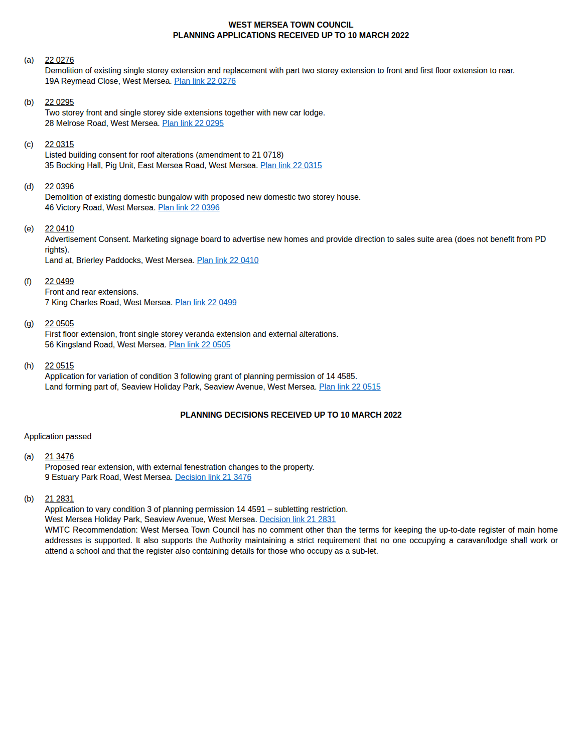WEST MERSEA TOWN COUNCIL
PLANNING APPLICATIONS RECEIVED UP TO 10 MARCH 2022
(a) 22 0276
Demolition of existing single storey extension and replacement with part two storey extension to front and first floor extension to rear.
19A Reymead Close, West Mersea. Plan link 22 0276
(b) 22 0295
Two storey front and single storey side extensions together with new car lodge.
28 Melrose Road, West Mersea. Plan link 22 0295
(c) 22 0315
Listed building consent for roof alterations (amendment to 21 0718)
35 Bocking Hall, Pig Unit, East Mersea Road, West Mersea. Plan link 22 0315
(d) 22 0396
Demolition of existing domestic bungalow with proposed new domestic two storey house.
46 Victory Road, West Mersea. Plan link 22 0396
(e) 22 0410
Advertisement Consent. Marketing signage board to advertise new homes and provide direction to sales suite area (does not benefit from PD rights).
Land at, Brierley Paddocks, West Mersea. Plan link 22 0410
(f) 22 0499
Front and rear extensions.
7 King Charles Road, West Mersea. Plan link 22 0499
(g) 22 0505
First floor extension, front single storey veranda extension and external alterations.
56 Kingsland Road, West Mersea. Plan link 22 0505
(h) 22 0515
Application for variation of condition 3 following grant of planning permission of 14 4585.
Land forming part of, Seaview Holiday Park, Seaview Avenue, West Mersea. Plan link 22 0515
PLANNING DECISIONS RECEIVED UP TO 10 MARCH 2022
Application passed
(a) 21 3476
Proposed rear extension, with external fenestration changes to the property.
9 Estuary Park Road, West Mersea. Decision link 21 3476
(b) 21 2831
Application to vary condition 3 of planning permission 14 4591 – subletting restriction.
West Mersea Holiday Park, Seaview Avenue, West Mersea. Decision link 21 2831
WMTC Recommendation: West Mersea Town Council has no comment other than the terms for keeping the up-to-date register of main home addresses is supported. It also supports the Authority maintaining a strict requirement that no one occupying a caravan/lodge shall work or attend a school and that the register also containing details for those who occupy as a sub-let.